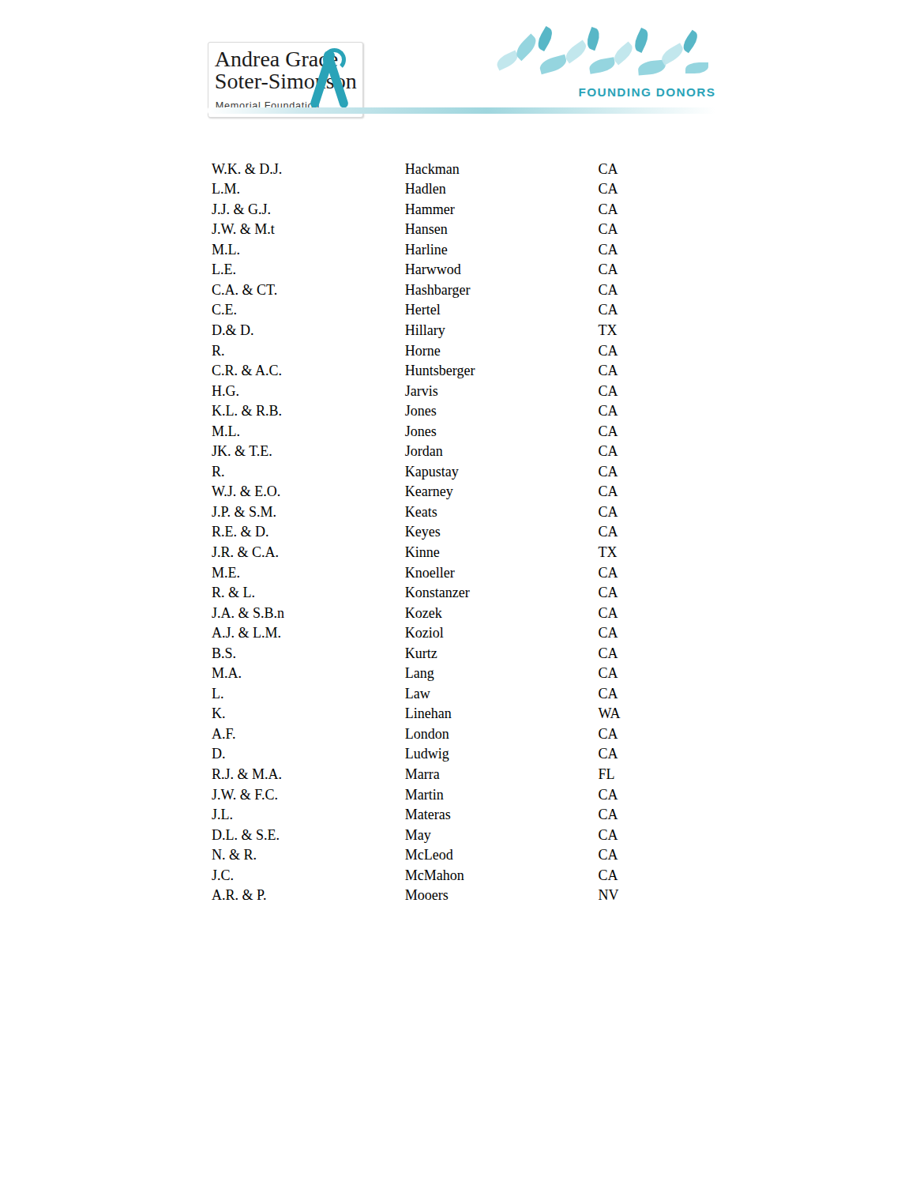Andrea GraceSoter-Simonson
Memorial Foundation
FOUNDING DONORS
| W.K. & D.J. | Hackman | CA |
| L.M. | Hadlen | CA |
| J.J. & G.J. | Hammer | CA |
| J.W. & M.t | Hansen | CA |
| M.L. | Harline | CA |
| L.E. | Harwwod | CA |
| C.A. & CT. | Hashbarger | CA |
| C.E. | Hertel | CA |
| D.& D. | Hillary | TX |
| R. | Horne | CA |
| C.R. & A.C. | Huntsberger | CA |
| H.G. | Jarvis | CA |
| K.L. & R.B. | Jones | CA |
| M.L. | Jones | CA |
| JK. & T.E. | Jordan | CA |
| R. | Kapustay | CA |
| W.J. & E.O. | Kearney | CA |
| J.P. & S.M. | Keats | CA |
| R.E. & D. | Keyes | CA |
| J.R. & C.A. | Kinne | TX |
| M.E. | Knoeller | CA |
| R. & L. | Konstanzer | CA |
| J.A. & S.B.n | Kozek | CA |
| A.J. & L.M. | Koziol | CA |
| B.S. | Kurtz | CA |
| M.A. | Lang | CA |
| L. | Law | CA |
| K. | Linehan | WA |
| A.F. | London | CA |
| D. | Ludwig | CA |
| R.J. & M.A. | Marra | FL |
| J.W. & F.C. | Martin | CA |
| J.L. | Materas | CA |
| D.L. & S.E. | May | CA |
| N. & R. | McLeod | CA |
| J.C. | McMahon | CA |
| A.R. & P. | Mooers | NV |